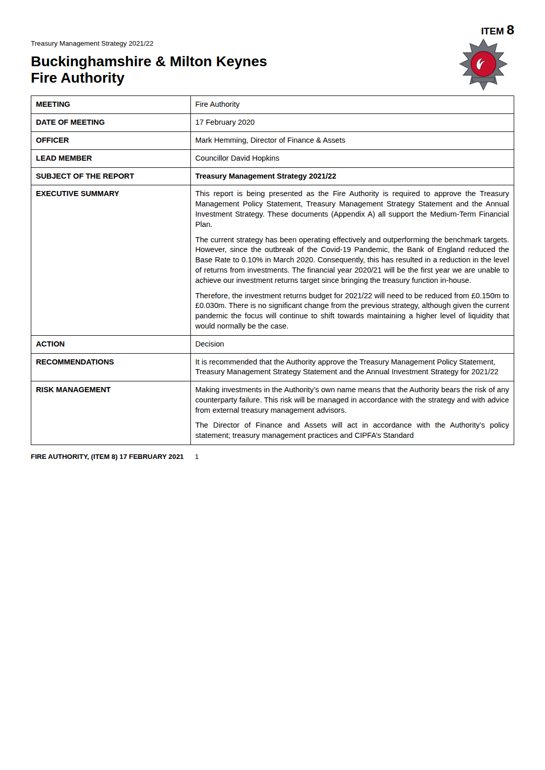ITEM 8
Treasury Management Strategy 2021/22
Buckinghamshire & Milton Keynes
Fire Authority
| Meeting | Fire Authority |
| Date of meeting | 17 February 2020 |
| Officer | Mark Hemming, Director of Finance & Assets |
| Lead member | Councillor David Hopkins |
| Subject of the report | Treasury Management Strategy 2021/22 |
| Executive summary | This report is being presented as the Fire Authority is required to approve the Treasury Management Policy Statement, Treasury Management Strategy Statement and the Annual Investment Strategy. These documents (Appendix A) all support the Medium-Term Financial Plan. The current strategy has been operating effectively and outperforming the benchmark targets. However, since the outbreak of the Covid-19 Pandemic, the Bank of England reduced the Base Rate to 0.10% in March 2020. Consequently, this has resulted in a reduction in the level of returns from investments. The financial year 2020/21 will be the first year we are unable to achieve our investment returns target since bringing the treasury function in-house. Therefore, the investment returns budget for 2021/22 will need to be reduced from £0.150m to £0.030m. There is no significant change from the previous strategy, although given the current pandemic the focus will continue to shift towards maintaining a higher level of liquidity that would normally be the case. |
| Action | Decision |
| Recommendations | It is recommended that the Authority approve the Treasury Management Policy Statement, Treasury Management Strategy Statement and the Annual Investment Strategy for 2021/22 |
| Risk management | Making investments in the Authority’s own name means that the Authority bears the risk of any counterparty failure. This risk will be managed in accordance with the strategy and with advice from external treasury management advisors. The Director of Finance and Assets will act in accordance with the Authority’s policy statement; treasury management practices and CIPFA’s Standard |
FIRE AUTHORITY, (ITEM 8) 17 FEBRUARY 2021 1